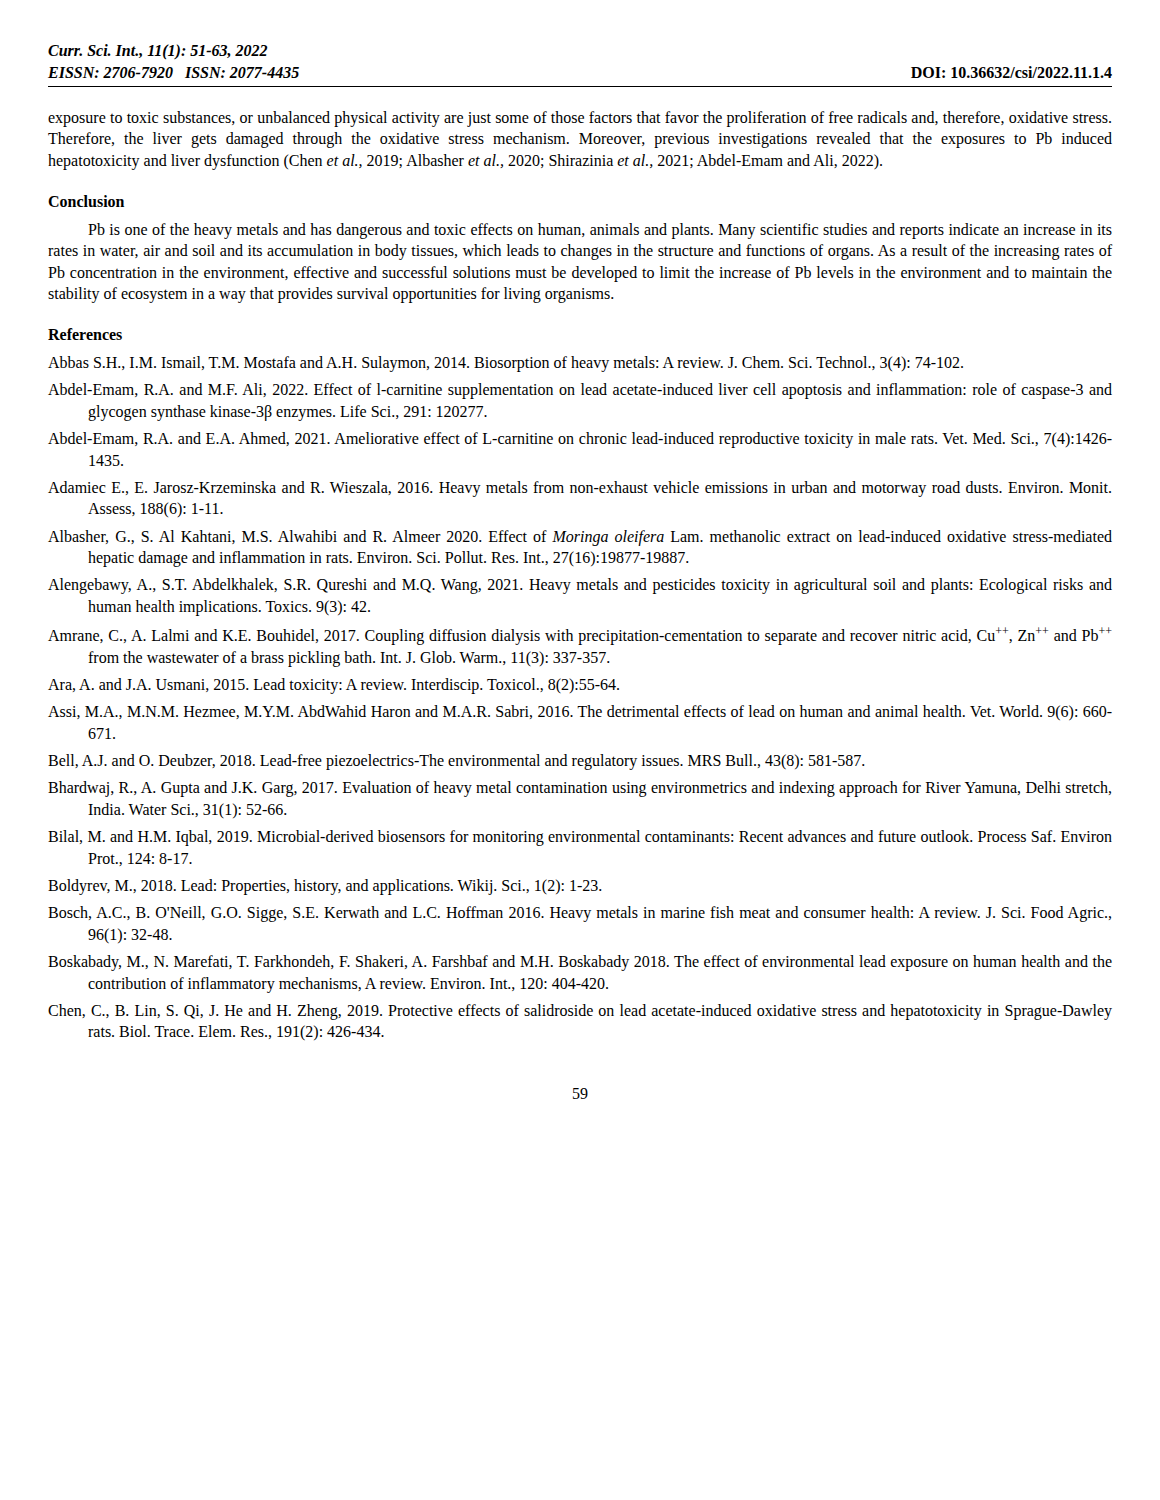Curr. Sci. Int., 11(1): 51-63, 2022
EISSN: 2706-7920 ISSN: 2077-4435 DOI: 10.36632/csi/2022.11.1.4
exposure to toxic substances, or unbalanced physical activity are just some of those factors that favor the proliferation of free radicals and, therefore, oxidative stress. Therefore, the liver gets damaged through the oxidative stress mechanism. Moreover, previous investigations revealed that the exposures to Pb induced hepatotoxicity and liver dysfunction (Chen et al., 2019; Albasher et al., 2020; Shirazinia et al., 2021; Abdel-Emam and Ali, 2022).
Conclusion
Pb is one of the heavy metals and has dangerous and toxic effects on human, animals and plants. Many scientific studies and reports indicate an increase in its rates in water, air and soil and its accumulation in body tissues, which leads to changes in the structure and functions of organs. As a result of the increasing rates of Pb concentration in the environment, effective and successful solutions must be developed to limit the increase of Pb levels in the environment and to maintain the stability of ecosystem in a way that provides survival opportunities for living organisms.
References
Abbas S.H., I.M. Ismail, T.M. Mostafa and A.H. Sulaymon, 2014. Biosorption of heavy metals: A review. J. Chem. Sci. Technol., 3(4): 74-102.
Abdel-Emam, R.A. and M.F. Ali, 2022. Effect of l-carnitine supplementation on lead acetate-induced liver cell apoptosis and inflammation: role of caspase-3 and glycogen synthase kinase-3β enzymes. Life Sci., 291: 120277.
Abdel-Emam, R.A. and E.A. Ahmed, 2021. Ameliorative effect of L-carnitine on chronic lead-induced reproductive toxicity in male rats. Vet. Med. Sci., 7(4):1426-1435.
Adamiec E., E. Jarosz-Krzeminska and R. Wieszala, 2016. Heavy metals from non-exhaust vehicle emissions in urban and motorway road dusts. Environ. Monit. Assess, 188(6): 1-11.
Albasher, G., S. Al Kahtani, M.S. Alwahibi and R. Almeer 2020. Effect of Moringa oleifera Lam. methanolic extract on lead-induced oxidative stress-mediated hepatic damage and inflammation in rats. Environ. Sci. Pollut. Res. Int., 27(16):19877-19887.
Alengebawy, A., S.T. Abdelkhalek, S.R. Qureshi and M.Q. Wang, 2021. Heavy metals and pesticides toxicity in agricultural soil and plants: Ecological risks and human health implications. Toxics. 9(3): 42.
Amrane, C., A. Lalmi and K.E. Bouhidel, 2017. Coupling diffusion dialysis with precipitation-cementation to separate and recover nitric acid, Cu++, Zn++ and Pb++ from the wastewater of a brass pickling bath. Int. J. Glob. Warm., 11(3): 337-357.
Ara, A. and J.A. Usmani, 2015. Lead toxicity: A review. Interdiscip. Toxicol., 8(2):55-64.
Assi, M.A., M.N.M. Hezmee, M.Y.M. AbdWahid Haron and M.A.R. Sabri, 2016. The detrimental effects of lead on human and animal health. Vet. World. 9(6): 660-671.
Bell, A.J. and O. Deubzer, 2018. Lead-free piezoelectrics-The environmental and regulatory issues. MRS Bull., 43(8): 581-587.
Bhardwaj, R., A. Gupta and J.K. Garg, 2017. Evaluation of heavy metal contamination using environmetrics and indexing approach for River Yamuna, Delhi stretch, India. Water Sci., 31(1): 52-66.
Bilal, M. and H.M. Iqbal, 2019. Microbial-derived biosensors for monitoring environmental contaminants: Recent advances and future outlook. Process Saf. Environ Prot., 124: 8-17.
Boldyrev, M., 2018. Lead: Properties, history, and applications. Wikij. Sci., 1(2): 1-23.
Bosch, A.C., B. O'Neill, G.O. Sigge, S.E. Kerwath and L.C. Hoffman 2016. Heavy metals in marine fish meat and consumer health: A review. J. Sci. Food Agric., 96(1): 32-48.
Boskabady, M., N. Marefati, T. Farkhondeh, F. Shakeri, A. Farshbaf and M.H. Boskabady 2018. The effect of environmental lead exposure on human health and the contribution of inflammatory mechanisms, A review. Environ. Int., 120: 404-420.
Chen, C., B. Lin, S. Qi, J. He and H. Zheng, 2019. Protective effects of salidroside on lead acetate-induced oxidative stress and hepatotoxicity in Sprague-Dawley rats. Biol. Trace. Elem. Res., 191(2): 426-434.
59